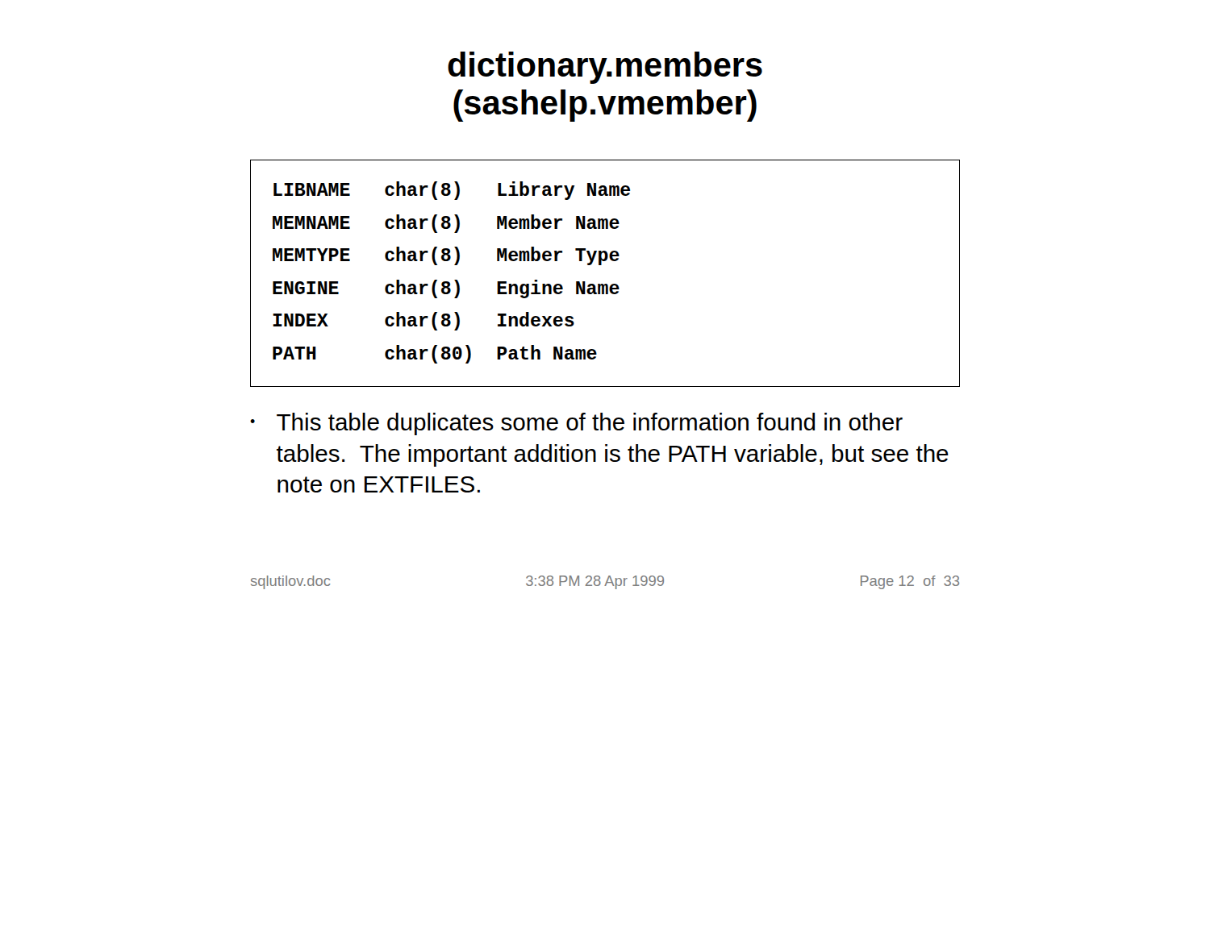dictionary.members
(sashelp.vmember)
LIBNAME   char(8)   Library Name
MEMNAME   char(8)   Member Name
MEMTYPE   char(8)   Member Type
ENGINE    char(8)   Engine Name
INDEX     char(8)   Indexes
PATH      char(80)  Path Name
This table duplicates some of the information found in other tables. The important addition is the PATH variable, but see the note on EXTFILES.
sqlutilov.doc 3:38 PM 28 Apr 1999 Page 12 of 33